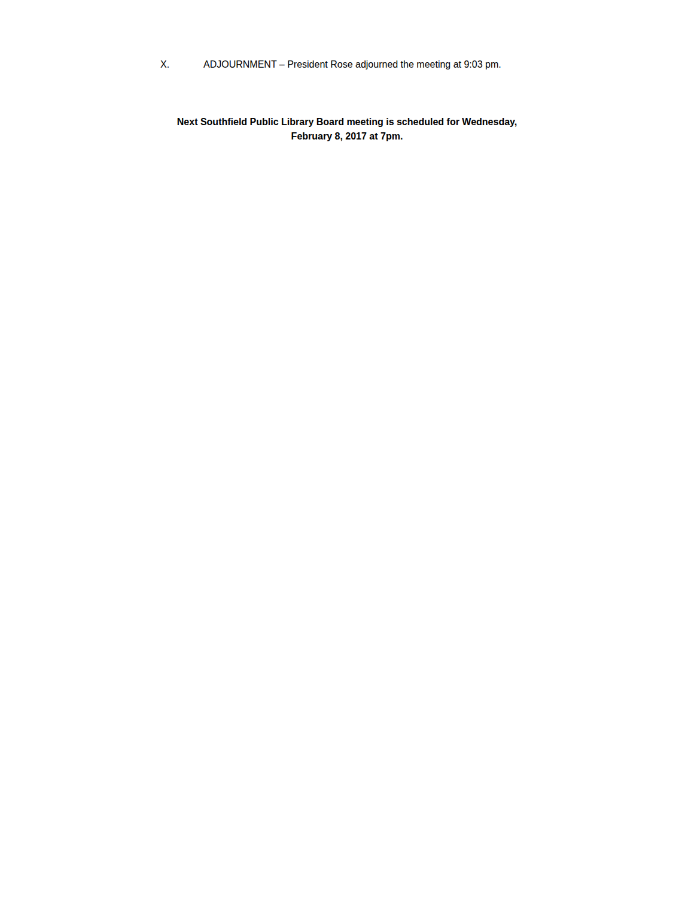X. ADJOURNMENT – President Rose adjourned the meeting at 9:03 pm.
Next Southfield Public Library Board meeting is scheduled for Wednesday, February 8, 2017 at 7pm.